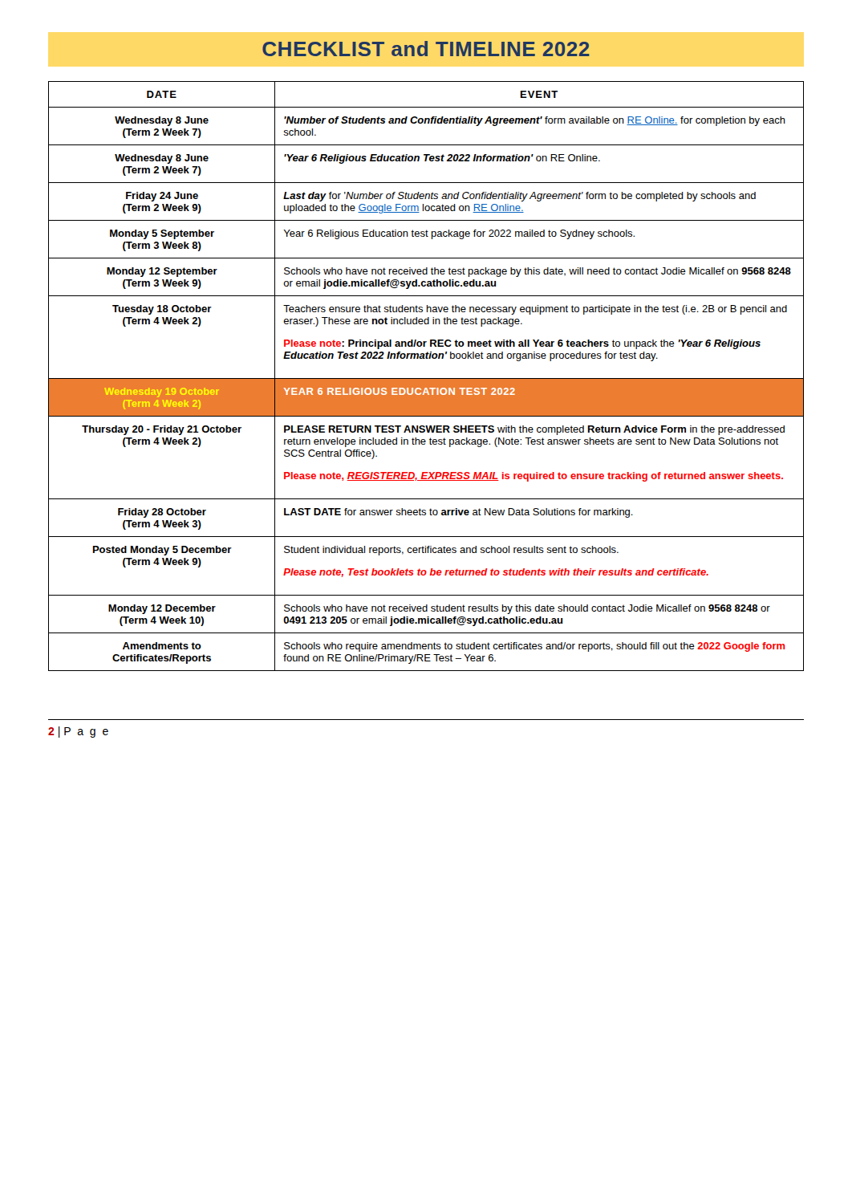CHECKLIST and TIMELINE 2022
| DATE | EVENT |
| --- | --- |
| Wednesday 8 June (Term 2 Week 7) | 'Number of Students and Confidentiality Agreement' form available on RE Online. for completion by each school. |
| Wednesday 8 June (Term 2 Week 7) | 'Year 6 Religious Education Test 2022 Information' on RE Online. |
| Friday 24 June (Term 2 Week 9) | Last day for ' Number of Students and Confidentiality Agreement' form to be completed by schools and uploaded to the Google Form located on RE Online. |
| Monday 5 September (Term 3 Week 8) | Year 6 Religious Education test package for 2022 mailed to Sydney schools. |
| Monday 12 September (Term 3 Week 9) | Schools who have not received the test package by this date, will need to contact Jodie Micallef on 9568 8248 or email jodie.micallef@syd.catholic.edu.au |
| Tuesday 18 October (Term 4 Week 2) | Teachers ensure that students have the necessary equipment to participate in the test (i.e. 2B or B pencil and eraser.) These are not included in the test package. Please note : Principal and/or REC to meet with all Year 6 teachers to unpack the 'Year 6 Religious Education Test 2022 Information' booklet and organise procedures for test day. |
| Wednesday 19 October (Term 4 Week 2) | YEAR 6 RELIGIOUS EDUCATION TEST 2022 |
| Thursday 20 - Friday 21 October (Term 4 Week 2) | PLEASE RETURN TEST ANSWER SHEETS with the completed Return Advice Form in the pre-addressed return envelope included in the test package. (Note: Test answer sheets are sent to New Data Solutions not SCS Central Office). Please note, REGISTERED, EXPRESS MAIL is required to ensure tracking of returned answer sheets. |
| Friday 28 October (Term 4 Week 3) | LAST DATE for answer sheets to arrive at New Data Solutions for marking. |
| Posted Monday 5 December (Term 4 Week 9) | Student individual reports, certificates and school results sent to schools. Please note, Test booklets to be returned to students with their results and certificate. |
| Monday 12 December (Term 4 Week 10) | Schools who have not received student results by this date should contact Jodie Micallef on 9568 8248 or 0491 213 205 or email jodie.micallef@syd.catholic.edu.au |
| Amendments to Certificates/Reports | Schools who require amendments to student certificates and/or reports, should fill out the 2022 Google form found on RE Online/Primary/RE Test – Year 6. |
2 | P a g e